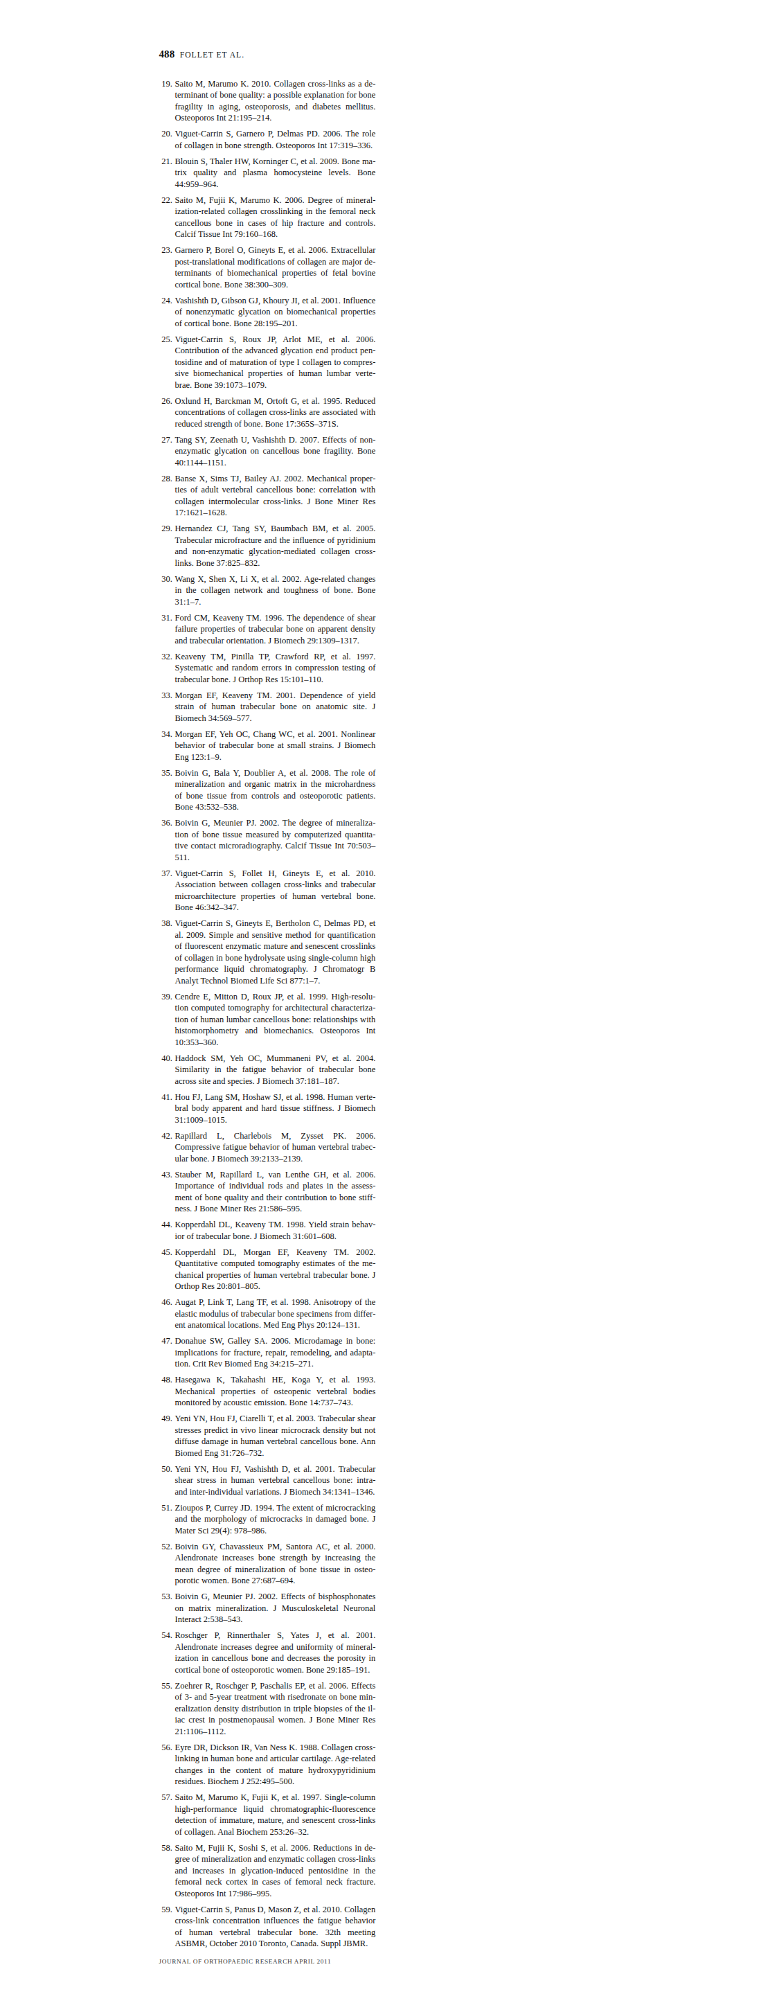488 Follet et al.
Saito M, Marumo K. 2010. Collagen cross-links as a determinant of bone quality: a possible explanation for bone fragility in aging, osteoporosis, and diabetes mellitus. Osteoporos Int 21:195–214.
Viguet-Carrin S, Garnero P, Delmas PD. 2006. The role of collagen in bone strength. Osteoporos Int 17:319–336.
Blouin S, Thaler HW, Korninger C, et al. 2009. Bone matrix quality and plasma homocysteine levels. Bone 44:959–964.
Saito M, Fujii K, Marumo K. 2006. Degree of mineralization-related collagen crosslinking in the femoral neck cancellous bone in cases of hip fracture and controls. Calcif Tissue Int 79:160–168.
Garnero P, Borel O, Gineyts E, et al. 2006. Extracellular post-translational modifications of collagen are major determinants of biomechanical properties of fetal bovine cortical bone. Bone 38:300–309.
Vashishth D, Gibson GJ, Khoury JI, et al. 2001. Influence of nonenzymatic glycation on biomechanical properties of cortical bone. Bone 28:195–201.
Viguet-Carrin S, Roux JP, Arlot ME, et al. 2006. Contribution of the advanced glycation end product pentosidine and of maturation of type I collagen to compressive biomechanical properties of human lumbar vertebrae. Bone 39:1073–1079.
Oxlund H, Barckman M, Ortoft G, et al. 1995. Reduced concentrations of collagen cross-links are associated with reduced strength of bone. Bone 17:365S–371S.
Tang SY, Zeenath U, Vashishth D. 2007. Effects of non-enzymatic glycation on cancellous bone fragility. Bone 40:1144–1151.
Banse X, Sims TJ, Bailey AJ. 2002. Mechanical properties of adult vertebral cancellous bone: correlation with collagen intermolecular cross-links. J Bone Miner Res 17:1621–1628.
Hernandez CJ, Tang SY, Baumbach BM, et al. 2005. Trabecular microfracture and the influence of pyridinium and non-enzymatic glycation-mediated collagen cross-links. Bone 37:825–832.
Wang X, Shen X, Li X, et al. 2002. Age-related changes in the collagen network and toughness of bone. Bone 31:1–7.
Ford CM, Keaveny TM. 1996. The dependence of shear failure properties of trabecular bone on apparent density and trabecular orientation. J Biomech 29:1309–1317.
Keaveny TM, Pinilla TP, Crawford RP, et al. 1997. Systematic and random errors in compression testing of trabecular bone. J Orthop Res 15:101–110.
Morgan EF, Keaveny TM. 2001. Dependence of yield strain of human trabecular bone on anatomic site. J Biomech 34:569–577.
Morgan EF, Yeh OC, Chang WC, et al. 2001. Nonlinear behavior of trabecular bone at small strains. J Biomech Eng 123:1–9.
Boivin G, Bala Y, Doublier A, et al. 2008. The role of mineralization and organic matrix in the microhardness of bone tissue from controls and osteoporotic patients. Bone 43:532–538.
Boivin G, Meunier PJ. 2002. The degree of mineralization of bone tissue measured by computerized quantitative contact microradiography. Calcif Tissue Int 70:503–511.
Viguet-Carrin S, Follet H, Gineyts E, et al. 2010. Association between collagen cross-links and trabecular microarchitecture properties of human vertebral bone. Bone 46:342–347.
Viguet-Carrin S, Gineyts E, Bertholon C, Delmas PD, et al. 2009. Simple and sensitive method for quantification of fluorescent enzymatic mature and senescent crosslinks of collagen in bone hydrolysate using single-column high performance liquid chromatography. J Chromatogr B Analyt Technol Biomed Life Sci 877:1–7.
Cendre E, Mitton D, Roux JP, et al. 1999. High-resolution computed tomography for architectural characterization of human lumbar cancellous bone: relationships with histomorphometry and biomechanics. Osteoporos Int 10:353–360.
Haddock SM, Yeh OC, Mummaneni PV, et al. 2004. Similarity in the fatigue behavior of trabecular bone across site and species. J Biomech 37:181–187.
Hou FJ, Lang SM, Hoshaw SJ, et al. 1998. Human vertebral body apparent and hard tissue stiffness. J Biomech 31:1009–1015.
Rapillard L, Charlebois M, Zysset PK. 2006. Compressive fatigue behavior of human vertebral trabecular bone. J Biomech 39:2133–2139.
Stauber M, Rapillard L, van Lenthe GH, et al. 2006. Importance of individual rods and plates in the assessment of bone quality and their contribution to bone stiffness. J Bone Miner Res 21:586–595.
Kopperdahl DL, Keaveny TM. 1998. Yield strain behavior of trabecular bone. J Biomech 31:601–608.
Kopperdahl DL, Morgan EF, Keaveny TM. 2002. Quantitative computed tomography estimates of the mechanical properties of human vertebral trabecular bone. J Orthop Res 20:801–805.
Augat P, Link T, Lang TF, et al. 1998. Anisotropy of the elastic modulus of trabecular bone specimens from different anatomical locations. Med Eng Phys 20:124–131.
Donahue SW, Galley SA. 2006. Microdamage in bone: implications for fracture, repair, remodeling, and adaptation. Crit Rev Biomed Eng 34:215–271.
Hasegawa K, Takahashi HE, Koga Y, et al. 1993. Mechanical properties of osteopenic vertebral bodies monitored by acoustic emission. Bone 14:737–743.
Yeni YN, Hou FJ, Ciarelli T, et al. 2003. Trabecular shear stresses predict in vivo linear microcrack density but not diffuse damage in human vertebral cancellous bone. Ann Biomed Eng 31:726–732.
Yeni YN, Hou FJ, Vashishth D, et al. 2001. Trabecular shear stress in human vertebral cancellous bone: intra- and inter-individual variations. J Biomech 34:1341–1346.
Zioupos P, Currey JD. 1994. The extent of microcracking and the morphology of microcracks in damaged bone. J Mater Sci 29(4): 978–986.
Boivin GY, Chavassieux PM, Santora AC, et al. 2000. Alendronate increases bone strength by increasing the mean degree of mineralization of bone tissue in osteoporotic women. Bone 27:687–694.
Boivin G, Meunier PJ. 2002. Effects of bisphosphonates on matrix mineralization. J Musculoskeletal Neuronal Interact 2:538–543.
Roschger P, Rinnerthaler S, Yates J, et al. 2001. Alendronate increases degree and uniformity of mineralization in cancellous bone and decreases the porosity in cortical bone of osteoporotic women. Bone 29:185–191.
Zoehrer R, Roschger P, Paschalis EP, et al. 2006. Effects of 3- and 5-year treatment with risedronate on bone mineralization density distribution in triple biopsies of the iliac crest in postmenopausal women. J Bone Miner Res 21:1106–1112.
Eyre DR, Dickson IR, Van Ness K. 1988. Collagen cross-linking in human bone and articular cartilage. Age-related changes in the content of mature hydroxypyridinium residues. Biochem J 252:495–500.
Saito M, Marumo K, Fujii K, et al. 1997. Single-column high-performance liquid chromatographic-fluorescence detection of immature, mature, and senescent cross-links of collagen. Anal Biochem 253:26–32.
Saito M, Fujii K, Soshi S, et al. 2006. Reductions in degree of mineralization and enzymatic collagen cross-links and increases in glycation-induced pentosidine in the femoral neck cortex in cases of femoral neck fracture. Osteoporos Int 17:986–995.
Viguet-Carrin S, Panus D, Mason Z, et al. 2010. Collagen cross-link concentration influences the fatigue behavior of human vertebral trabecular bone. 32th meeting ASBMR, October 2010 Toronto, Canada. Suppl JBMR.
Journal of Orthopaedic Research April 2011